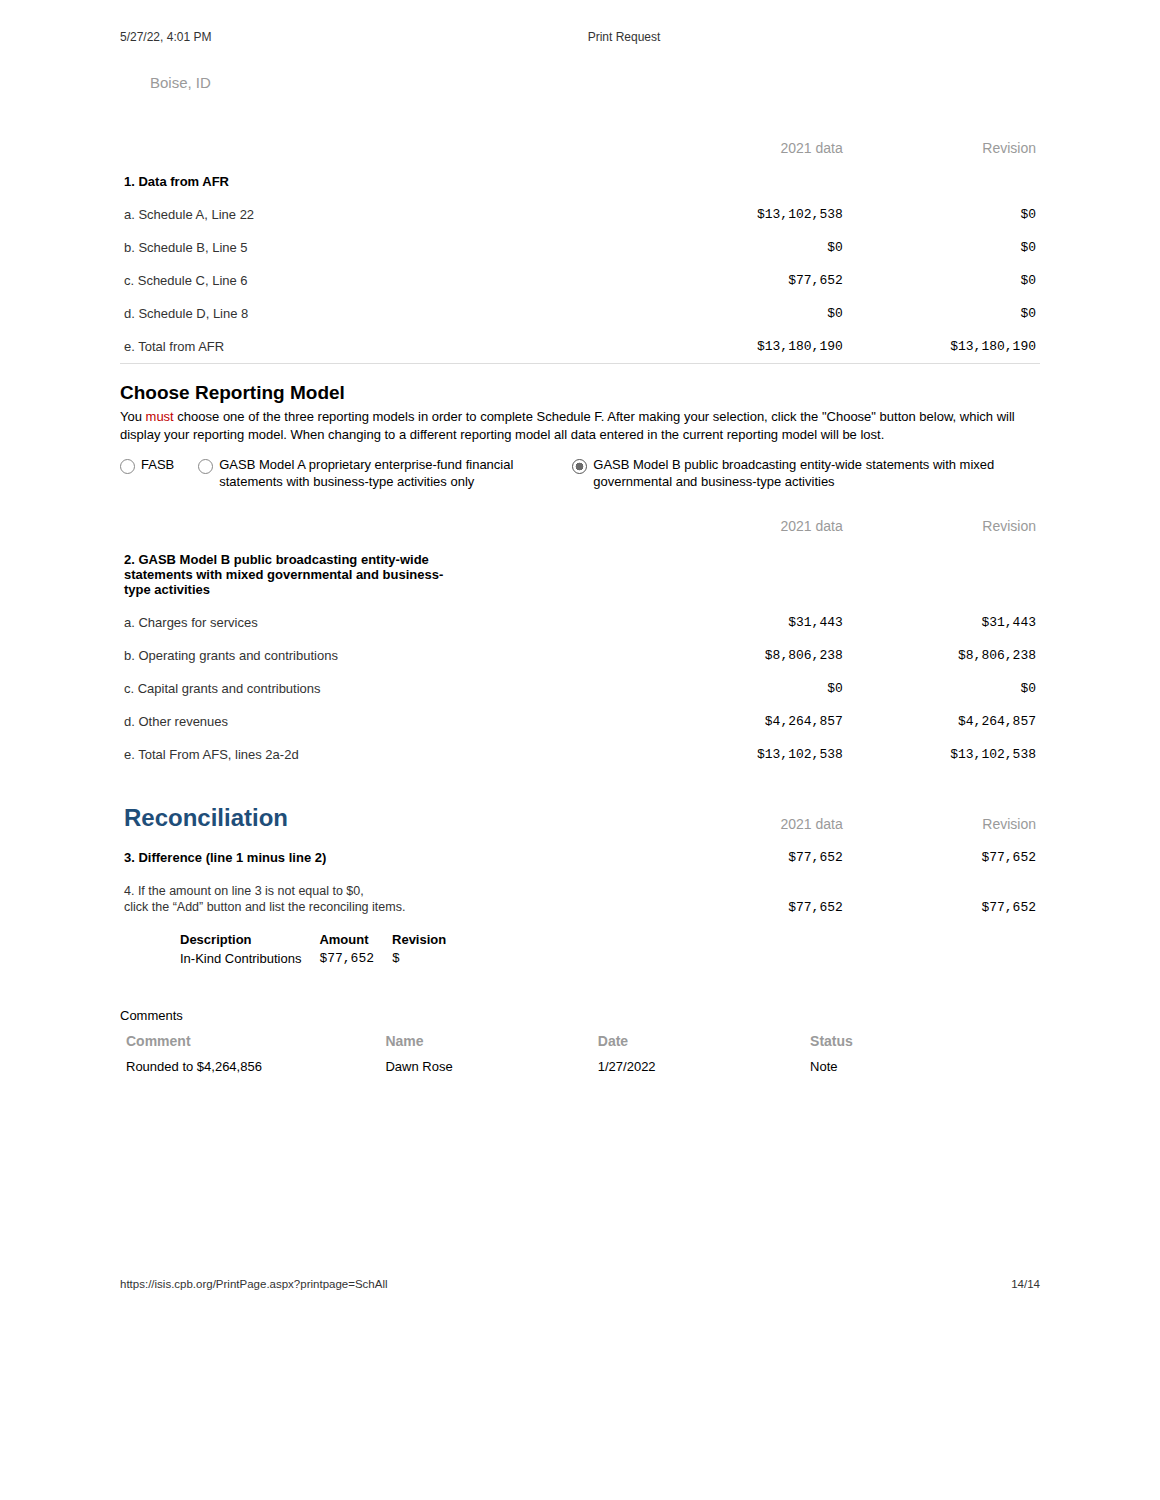5/27/22, 4:01 PM
Print Request
Boise, ID
| | 2021 data | Revision |
| 1. Data from AFR | | |
| a. Schedule A, Line 22 | $13,102,538 | $0 |
| b. Schedule B, Line 5 | $0 | $0 |
| c. Schedule C, Line 6 | $77,652 | $0 |
| d. Schedule D, Line 8 | $0 | $0 |
| e. Total from AFR | $13,180,190 | $13,180,190 |
Choose Reporting Model
You must choose one of the three reporting models in order to complete Schedule F. After making your selection, click the "Choose" button below, which will display your reporting model. When changing to a different reporting model all data entered in the current reporting model will be lost.
FASB
GASB Model A proprietary enterprise-fund financial statements with business-type activities only
GASB Model B public broadcasting entity-wide statements with mixed governmental and business-type activities
| | 2021 data | Revision |
| 2. GASB Model B public broadcasting entity-wide statements with mixed governmental and business- type activities | | |
| a. Charges for services | $31,443 | $31,443 |
| b. Operating grants and contributions | $8,806,238 | $8,806,238 |
| c. Capital grants and contributions | $0 | $0 |
| d. Other revenues | $4,264,857 | $4,264,857 |
| e. Total From AFS, lines 2a-2d | $13,102,538 | $13,102,538 |
| Reconciliation | 2021 data | Revision |
| 3. Difference (line 1 minus line 2) | $77,652 | $77,652 |
| 4. If the amount on line 3 is not equal to $0, click the “Add” button and list the reconciling items. | $77,652 | $77,652 |
| Description | Amount | Revision |
| --- | --- | --- |
| In-Kind Contributions | $77,652 | $ |
Comments
| Comment | Name | Date | Status |
| --- | --- | --- | --- |
| Rounded to $4,264,856 | Dawn Rose | 1/27/2022 | Note |
https://isis.cpb.org/PrintPage.aspx?printpage=SchAll
14/14